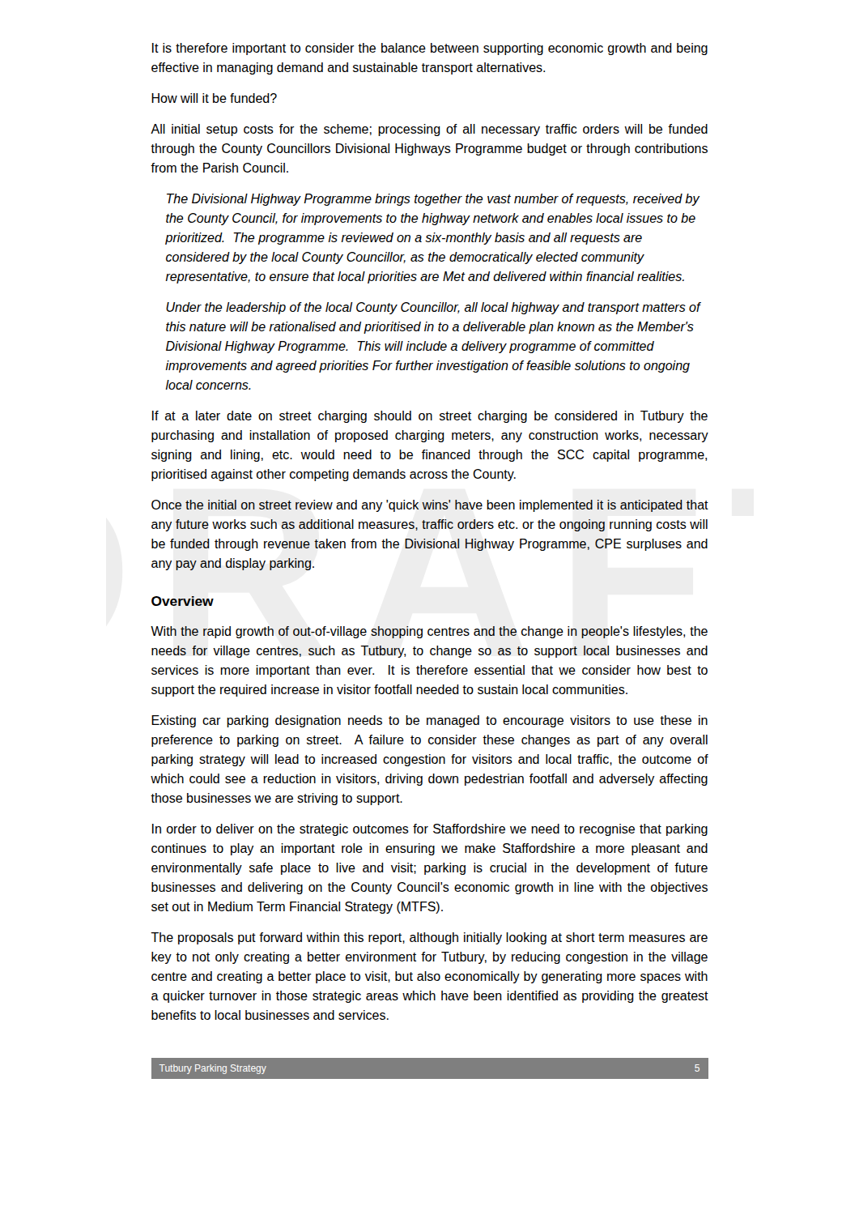DRAFT
It is therefore important to consider the balance between supporting economic growth and being effective in managing demand and sustainable transport alternatives.
How will it be funded?
All initial setup costs for the scheme; processing of all necessary traffic orders will be funded through the County Councillors Divisional Highways Programme budget or through contributions from the Parish Council.
The Divisional Highway Programme brings together the vast number of requests, received by the County Council, for improvements to the highway network and enables local issues to be prioritized. The programme is reviewed on a six-monthly basis and all requests are considered by the local County Councillor, as the democratically elected community representative, to ensure that local priorities are Met and delivered within financial realities.
Under the leadership of the local County Councillor, all local highway and transport matters of this nature will be rationalised and prioritised in to a deliverable plan known as the Member's Divisional Highway Programme. This will include a delivery programme of committed improvements and agreed priorities For further investigation of feasible solutions to ongoing local concerns.
If at a later date on street charging should on street charging be considered in Tutbury the purchasing and installation of proposed charging meters, any construction works, necessary signing and lining, etc. would need to be financed through the SCC capital programme, prioritised against other competing demands across the County.
Once the initial on street review and any 'quick wins' have been implemented it is anticipated that any future works such as additional measures, traffic orders etc. or the ongoing running costs will be funded through revenue taken from the Divisional Highway Programme, CPE surpluses and any pay and display parking.
Overview
With the rapid growth of out-of-village shopping centres and the change in people's lifestyles, the needs for village centres, such as Tutbury, to change so as to support local businesses and services is more important than ever. It is therefore essential that we consider how best to support the required increase in visitor footfall needed to sustain local communities.
Existing car parking designation needs to be managed to encourage visitors to use these in preference to parking on street. A failure to consider these changes as part of any overall parking strategy will lead to increased congestion for visitors and local traffic, the outcome of which could see a reduction in visitors, driving down pedestrian footfall and adversely affecting those businesses we are striving to support.
In order to deliver on the strategic outcomes for Staffordshire we need to recognise that parking continues to play an important role in ensuring we make Staffordshire a more pleasant and environmentally safe place to live and visit; parking is crucial in the development of future businesses and delivering on the County Council's economic growth in line with the objectives set out in Medium Term Financial Strategy (MTFS).
The proposals put forward within this report, although initially looking at short term measures are key to not only creating a better environment for Tutbury, by reducing congestion in the village centre and creating a better place to visit, but also economically by generating more spaces with a quicker turnover in those strategic areas which have been identified as providing the greatest benefits to local businesses and services.
Tutbury Parking Strategy 5